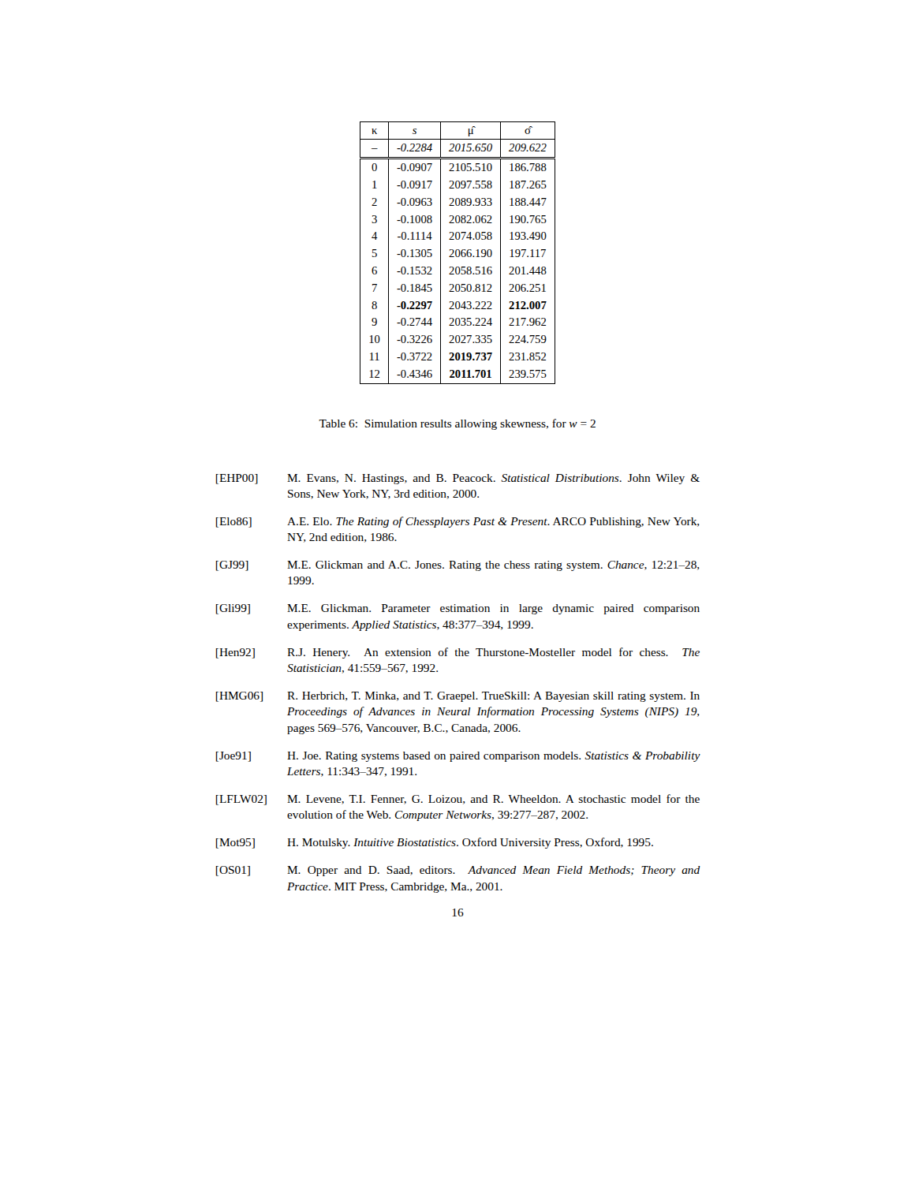| κ | s | μ̂ | σ̂ |
| --- | --- | --- | --- |
| – | -0.2284 | 2015.650 | 209.622 |
| 0 | -0.0907 | 2105.510 | 186.788 |
| 1 | -0.0917 | 2097.558 | 187.265 |
| 2 | -0.0963 | 2089.933 | 188.447 |
| 3 | -0.1008 | 2082.062 | 190.765 |
| 4 | -0.1114 | 2074.058 | 193.490 |
| 5 | -0.1305 | 2066.190 | 197.117 |
| 6 | -0.1532 | 2058.516 | 201.448 |
| 7 | -0.1845 | 2050.812 | 206.251 |
| 8 | -0.2297 | 2043.222 | 212.007 |
| 9 | -0.2744 | 2035.224 | 217.962 |
| 10 | -0.3226 | 2027.335 | 224.759 |
| 11 | -0.3722 | 2019.737 | 231.852 |
| 12 | -0.4346 | 2011.701 | 239.575 |
Table 6: Simulation results allowing skewness, for w = 2
[EHP00]
M. Evans, N. Hastings, and B. Peacock. Statistical Distributions. John Wiley & Sons, New York, NY, 3rd edition, 2000.
[Elo86]
A.E. Elo. The Rating of Chessplayers Past & Present. ARCO Publishing, New York, NY, 2nd edition, 1986.
[GJ99]
M.E. Glickman and A.C. Jones. Rating the chess rating system. Chance, 12:21–28, 1999.
[Gli99]
M.E. Glickman. Parameter estimation in large dynamic paired comparison experiments. Applied Statistics, 48:377–394, 1999.
[Hen92]
R.J. Henery. An extension of the Thurstone-Mosteller model for chess. The Statistician, 41:559–567, 1992.
[HMG06]
R. Herbrich, T. Minka, and T. Graepel. TrueSkill: A Bayesian skill rating system. In Proceedings of Advances in Neural Information Processing Systems (NIPS) 19, pages 569–576, Vancouver, B.C., Canada, 2006.
[Joe91]
H. Joe. Rating systems based on paired comparison models. Statistics & Probability Letters, 11:343–347, 1991.
[LFLW02]
M. Levene, T.I. Fenner, G. Loizou, and R. Wheeldon. A stochastic model for the evolution of the Web. Computer Networks, 39:277–287, 2002.
[Mot95]
H. Motulsky. Intuitive Biostatistics. Oxford University Press, Oxford, 1995.
[OS01]
M. Opper and D. Saad, editors. Advanced Mean Field Methods; Theory and Practice. MIT Press, Cambridge, Ma., 2001.
16